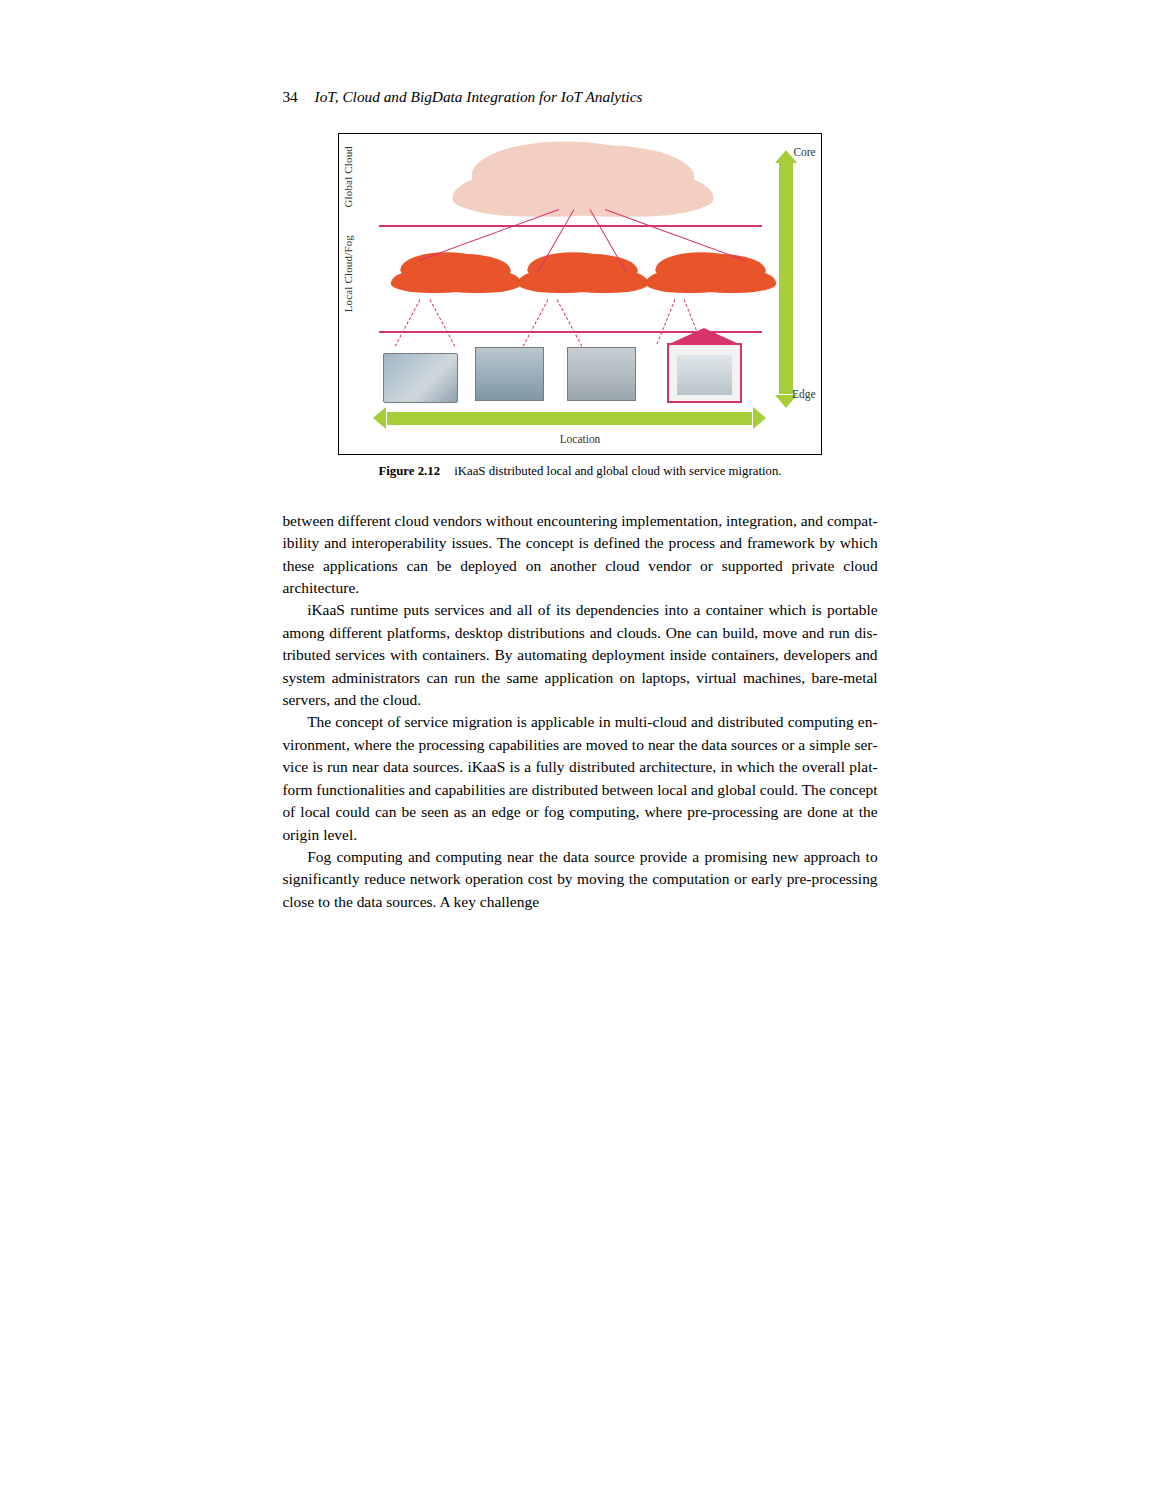34 IoT, Cloud and BigData Integration for IoT Analytics
Global Cloud Local Cloud/Fog
Core Edge
Location
Figure 2.12 iKaaS distributed local and global cloud with service migration.
between different cloud vendors without encountering implementation, integration, and compatibility and interoperability issues. The concept is defined the process and framework by which these applications can be deployed on another cloud vendor or supported private cloud architecture.
iKaaS runtime puts services and all of its dependencies into a container which is portable among different platforms, desktop distributions and clouds. One can build, move and run distributed services with containers. By automating deployment inside containers, developers and system administrators can run the same application on laptops, virtual machines, bare-metal servers, and the cloud.
The concept of service migration is applicable in multi-cloud and distributed computing environment, where the processing capabilities are moved to near the data sources or a simple service is run near data sources. iKaaS is a fully distributed architecture, in which the overall platform functionalities and capabilities are distributed between local and global could. The concept of local could can be seen as an edge or fog computing, where pre-processing are done at the origin level.
Fog computing and computing near the data source provide a promising new approach to significantly reduce network operation cost by moving the computation or early pre-processing close to the data sources. A key challenge